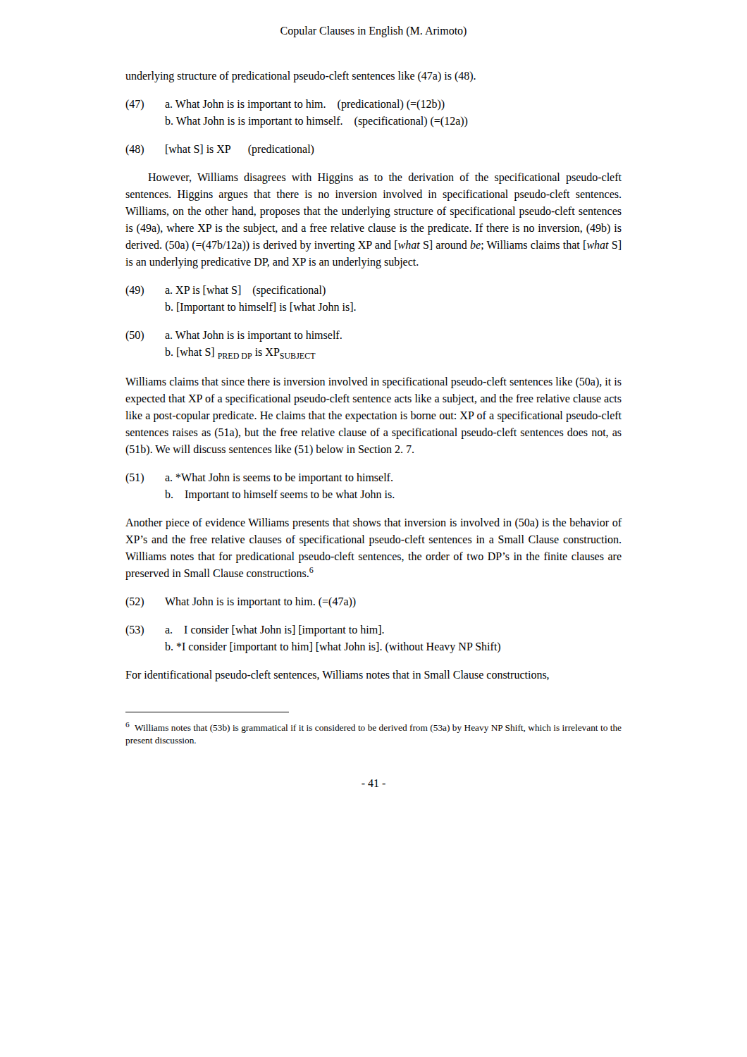Copular Clauses in English (M. Arimoto)
underlying structure of predicational pseudo-cleft sentences like (47a) is (48).
(47)
a. What John is is important to him. (predicational) (=(12b)) b. What John is is important to himself. (specificational) (=(12a))
(48)
[what S] is XP (predicational)
However, Williams disagrees with Higgins as to the derivation of the specificational pseudo-cleft sentences. Higgins argues that there is no inversion involved in specificational pseudo-cleft sentences. Williams, on the other hand, proposes that the underlying structure of specificational pseudo-cleft sentences is (49a), where XP is the subject, and a free relative clause is the predicate. If there is no inversion, (49b) is derived. (50a) (=(47b/12a)) is derived by inverting XP and [what S] around be; Williams claims that [what S] is an underlying predicative DP, and XP is an underlying subject.
(49)
a. XP is [what S] (specificational) b. [Important to himself] is [what John is].
(50)
a. What John is is important to himself. b. [what S] PRED DP is XPSUBJECT
Williams claims that since there is inversion involved in specificational pseudo-cleft sentences like (50a), it is expected that XP of a specificational pseudo-cleft sentence acts like a subject, and the free relative clause acts like a post-copular predicate. He claims that the expectation is borne out: XP of a specificational pseudo-cleft sentences raises as (51a), but the free relative clause of a specificational pseudo-cleft sentences does not, as (51b). We will discuss sentences like (51) below in Section 2. 7.
(51)
a. *What John is seems to be important to himself. b. Important to himself seems to be what John is.
Another piece of evidence Williams presents that shows that inversion is involved in (50a) is the behavior of XP’s and the free relative clauses of specificational pseudo-cleft sentences in a Small Clause construction. Williams notes that for predicational pseudo-cleft sentences, the order of two DP’s in the finite clauses are preserved in Small Clause constructions.6
(52)
What John is is important to him. (=(47a))
(53)
a. I consider [what John is] [important to him]. b. *I consider [important to him] [what John is]. (without Heavy NP Shift)
For identificational pseudo-cleft sentences, Williams notes that in Small Clause constructions,
6 Williams notes that (53b) is grammatical if it is considered to be derived from (53a) by Heavy NP Shift, which is irrelevant to the present discussion.
- 41 -